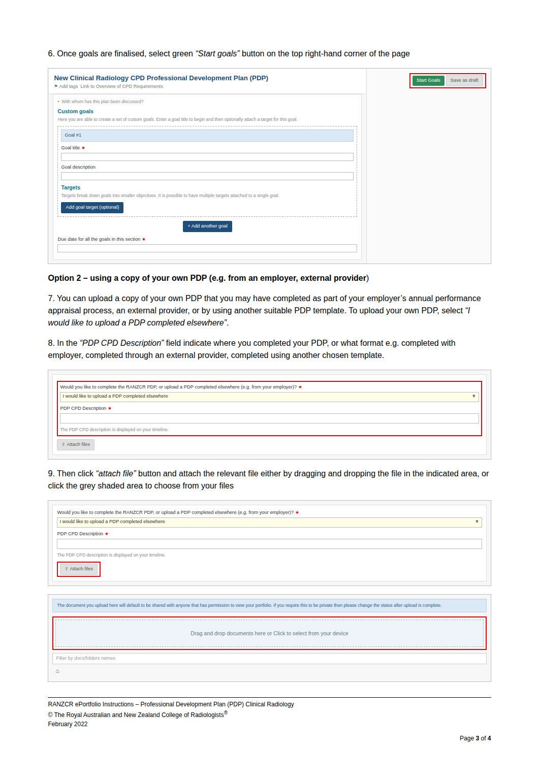6. Once goals are finalised, select green “Start goals” button on the top right-hand corner of the page
| New Clinical Radiology CPD Professional Development Plan (PDP) ⚑ Add tags Link to Overview of CPD Requirements • With whom has this plan been discussed? Custom goals Here you are able to create a set of custom goals. Enter a goal title to begin and then optionally attach a target for this goal. Goal #1 Goal title ★ Goal description Targets Targets break down goals into smaller objectives. It is possible to have multiple targets attached to a single goal. Add goal target (optional) + Add another goal Due date for all the goals in this section ★ | Start Goals Save as draft |
Option 2 – using a copy of your own PDP (e.g. from an employer, external provider)
7. You can upload a copy of your own PDP that you may have completed as part of your employer’s annual performance appraisal process, an external provider, or by using another suitable PDP template. To upload your own PDP, select “I would like to upload a PDP completed elsewhere”.
8. In the “PDP CPD Description” field indicate where you completed your PDP, or what format e.g. completed with employer, completed through an external provider, completed using another chosen template.
Would you like to complete the RANZCR PDP, or upload a PDP completed elsewhere (e.g. from your employer)? ★
I would like to upload a PDP completed elsewhere ▼
PDP CPD Description ★
The PDP CPD description is displayed on your timeline.
⇧ Attach files
9. Then click “attach file” button and attach the relevant file either by dragging and dropping the file in the indicated area, or click the grey shaded area to choose from your files
Would you like to complete the RANZCR PDP, or upload a PDP completed elsewhere (e.g. from your employer)? ★
I would like to upload a PDP completed elsewhere ▼
PDP CPD Description ★
The PDP CPD description is displayed on your timeline.
⇧ Attach files
The document you upload here will default to be shared with anyone that has permission to view your portfolio. If you require this to be private then please change the status after upload is complete.
Drag and drop documents here or Click to select from your device
Filter by docs/folders names
⌂
RANZCR ePortfolio Instructions – Professional Development Plan (PDP) Clinical Radiology
© The Royal Australian and New Zealand College of Radiologists®
February 2022
Page 3 of 4